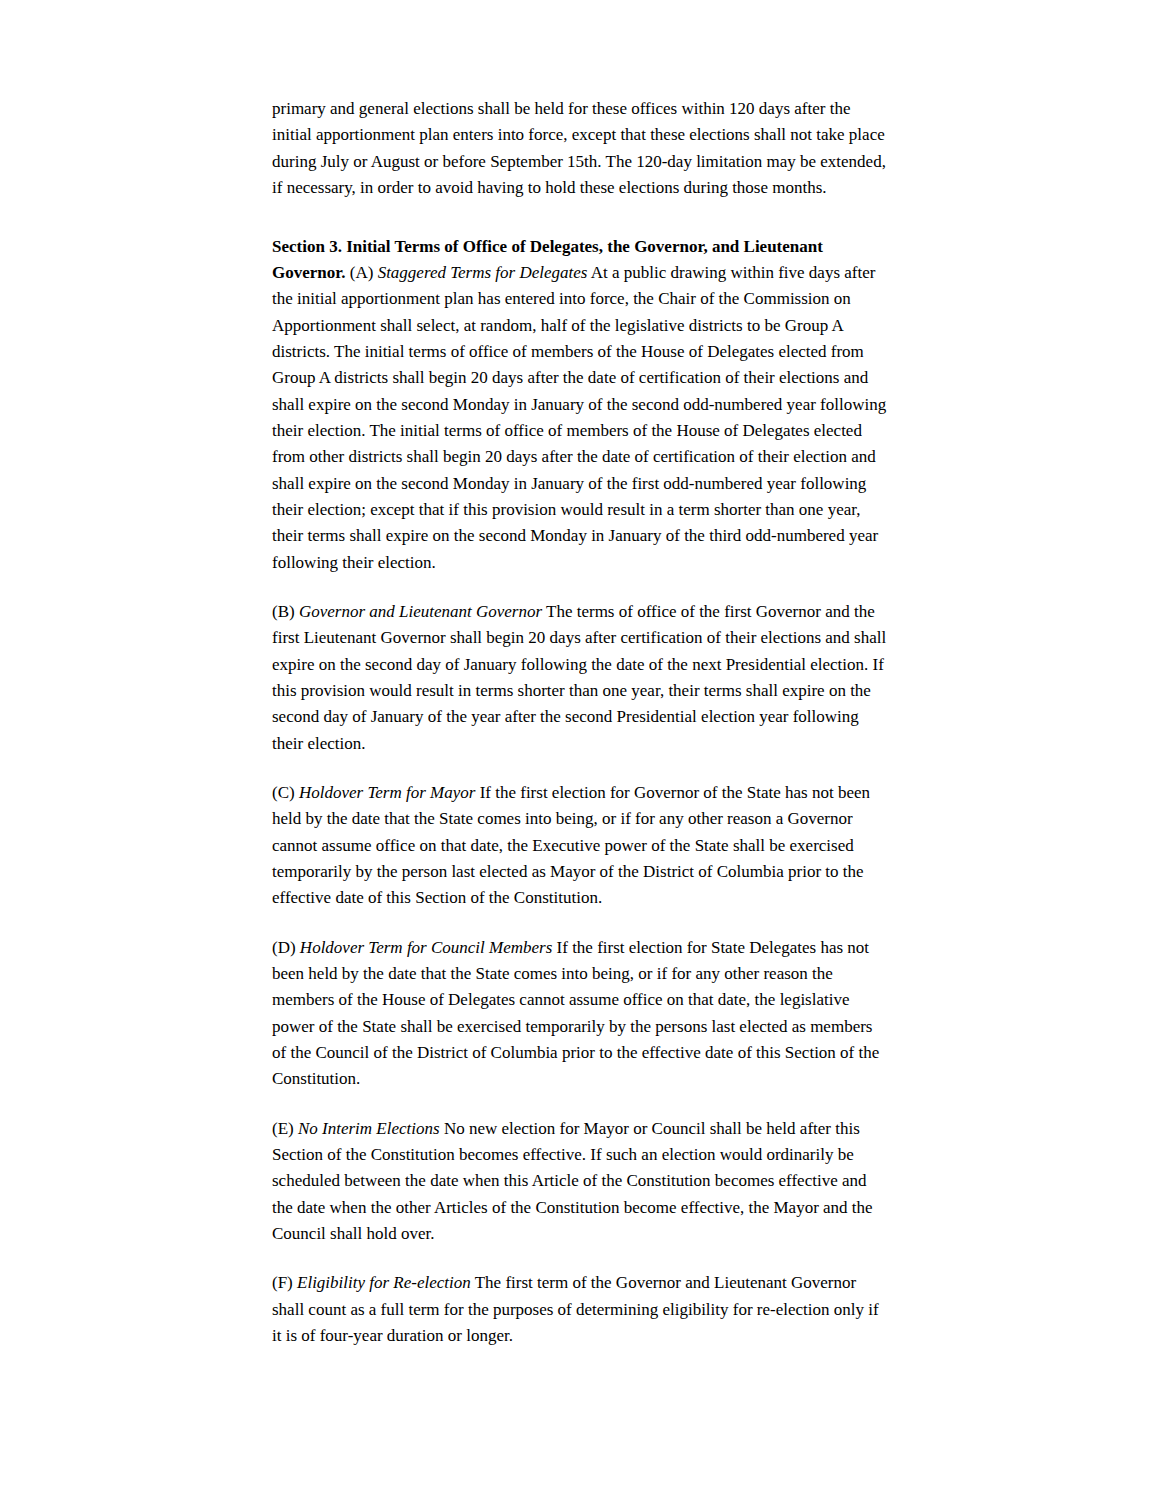primary and general elections shall be held for these offices within 120 days after the initial apportionment plan enters into force, except that these elections shall not take place during July or August or before September 15th. The 120-day limitation may be extended, if necessary, in order to avoid having to hold these elections during those months.
Section 3. Initial Terms of Office of Delegates, the Governor, and Lieutenant Governor. (A) Staggered Terms for Delegates At a public drawing within five days after the initial apportionment plan has entered into force, the Chair of the Commission on Apportionment shall select, at random, half of the legislative districts to be Group A districts. The initial terms of office of members of the House of Delegates elected from Group A districts shall begin 20 days after the date of certification of their elections and shall expire on the second Monday in January of the second odd-numbered year following their election. The initial terms of office of members of the House of Delegates elected from other districts shall begin 20 days after the date of certification of their election and shall expire on the second Monday in January of the first odd-numbered year following their election; except that if this provision would result in a term shorter than one year, their terms shall expire on the second Monday in January of the third odd-numbered year following their election.
(B) Governor and Lieutenant Governor The terms of office of the first Governor and the first Lieutenant Governor shall begin 20 days after certification of their elections and shall expire on the second day of January following the date of the next Presidential election. If this provision would result in terms shorter than one year, their terms shall expire on the second day of January of the year after the second Presidential election year following their election.
(C) Holdover Term for Mayor If the first election for Governor of the State has not been held by the date that the State comes into being, or if for any other reason a Governor cannot assume office on that date, the Executive power of the State shall be exercised temporarily by the person last elected as Mayor of the District of Columbia prior to the effective date of this Section of the Constitution.
(D) Holdover Term for Council Members If the first election for State Delegates has not been held by the date that the State comes into being, or if for any other reason the members of the House of Delegates cannot assume office on that date, the legislative power of the State shall be exercised temporarily by the persons last elected as members of the Council of the District of Columbia prior to the effective date of this Section of the Constitution.
(E) No Interim Elections No new election for Mayor or Council shall be held after this Section of the Constitution becomes effective. If such an election would ordinarily be scheduled between the date when this Article of the Constitution becomes effective and the date when the other Articles of the Constitution become effective, the Mayor and the Council shall hold over.
(F) Eligibility for Re-election The first term of the Governor and Lieutenant Governor shall count as a full term for the purposes of determining eligibility for re-election only if it is of four-year duration or longer.